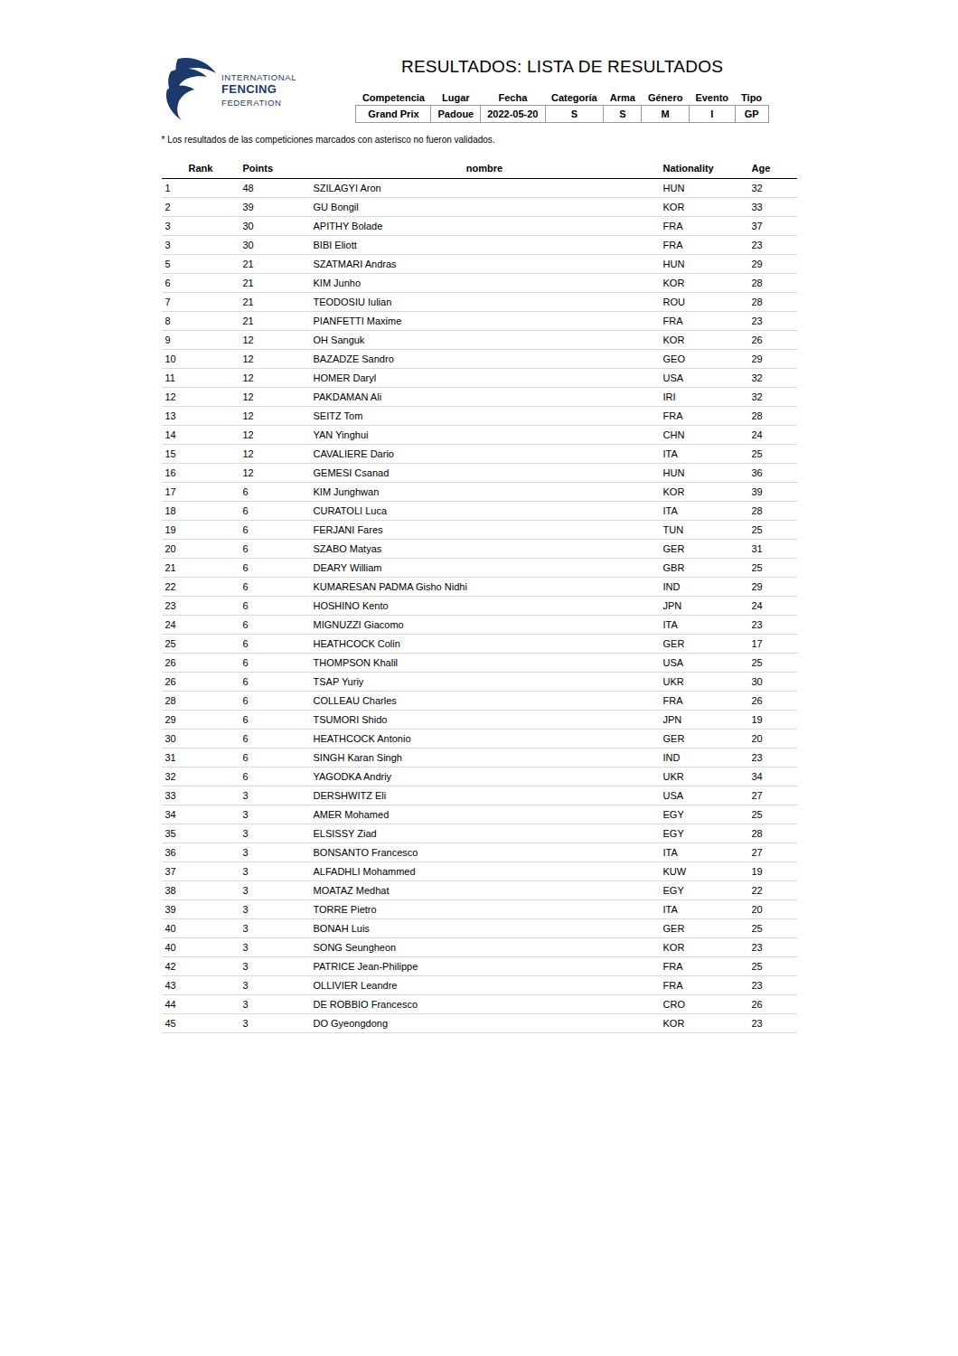INTERNATIONAL FENCING FEDERATION
RESULTADOS: LISTA DE RESULTADOS
| Competencia | Lugar | Fecha | Categoría | Arma | Género | Evento | Tipo |
| --- | --- | --- | --- | --- | --- | --- | --- |
| Grand Prix | Padoue | 2022-05-20 | S | S | M | I | GP |
* Los resultados de las competiciones marcados con asterisco no fueron validados.
| Rank | Points | nombre | Nationality | Age |
| --- | --- | --- | --- | --- |
| 1 | 48 | SZILAGYI Aron | HUN | 32 |
| 2 | 39 | GU Bongil | KOR | 33 |
| 3 | 30 | APITHY Bolade | FRA | 37 |
| 3 | 30 | BIBI Eliott | FRA | 23 |
| 5 | 21 | SZATMARI Andras | HUN | 29 |
| 6 | 21 | KIM Junho | KOR | 28 |
| 7 | 21 | TEODOSIU Iulian | ROU | 28 |
| 8 | 21 | PIANFETTI Maxime | FRA | 23 |
| 9 | 12 | OH Sanguk | KOR | 26 |
| 10 | 12 | BAZADZE Sandro | GEO | 29 |
| 11 | 12 | HOMER Daryl | USA | 32 |
| 12 | 12 | PAKDAMAN Ali | IRI | 32 |
| 13 | 12 | SEITZ Tom | FRA | 28 |
| 14 | 12 | YAN Yinghui | CHN | 24 |
| 15 | 12 | CAVALIERE Dario | ITA | 25 |
| 16 | 12 | GEMESI Csanad | HUN | 36 |
| 17 | 6 | KIM Junghwan | KOR | 39 |
| 18 | 6 | CURATOLI Luca | ITA | 28 |
| 19 | 6 | FERJANI Fares | TUN | 25 |
| 20 | 6 | SZABO Matyas | GER | 31 |
| 21 | 6 | DEARY William | GBR | 25 |
| 22 | 6 | KUMARESAN PADMA Gisho Nidhi | IND | 29 |
| 23 | 6 | HOSHINO Kento | JPN | 24 |
| 24 | 6 | MIGNUZZI Giacomo | ITA | 23 |
| 25 | 6 | HEATHCOCK Colin | GER | 17 |
| 26 | 6 | THOMPSON Khalil | USA | 25 |
| 26 | 6 | TSAP Yuriy | UKR | 30 |
| 28 | 6 | COLLEAU Charles | FRA | 26 |
| 29 | 6 | TSUMORI Shido | JPN | 19 |
| 30 | 6 | HEATHCOCK Antonio | GER | 20 |
| 31 | 6 | SINGH Karan Singh | IND | 23 |
| 32 | 6 | YAGODKA Andriy | UKR | 34 |
| 33 | 3 | DERSHWITZ Eli | USA | 27 |
| 34 | 3 | AMER Mohamed | EGY | 25 |
| 35 | 3 | ELSISSY Ziad | EGY | 28 |
| 36 | 3 | BONSANTO Francesco | ITA | 27 |
| 37 | 3 | ALFADHLI Mohammed | KUW | 19 |
| 38 | 3 | MOATAZ Medhat | EGY | 22 |
| 39 | 3 | TORRE Pietro | ITA | 20 |
| 40 | 3 | BONAH Luis | GER | 25 |
| 40 | 3 | SONG Seungheon | KOR | 23 |
| 42 | 3 | PATRICE Jean-Philippe | FRA | 25 |
| 43 | 3 | OLLIVIER Leandre | FRA | 23 |
| 44 | 3 | DE ROBBIO Francesco | CRO | 26 |
| 45 | 3 | DO Gyeongdong | KOR | 23 |